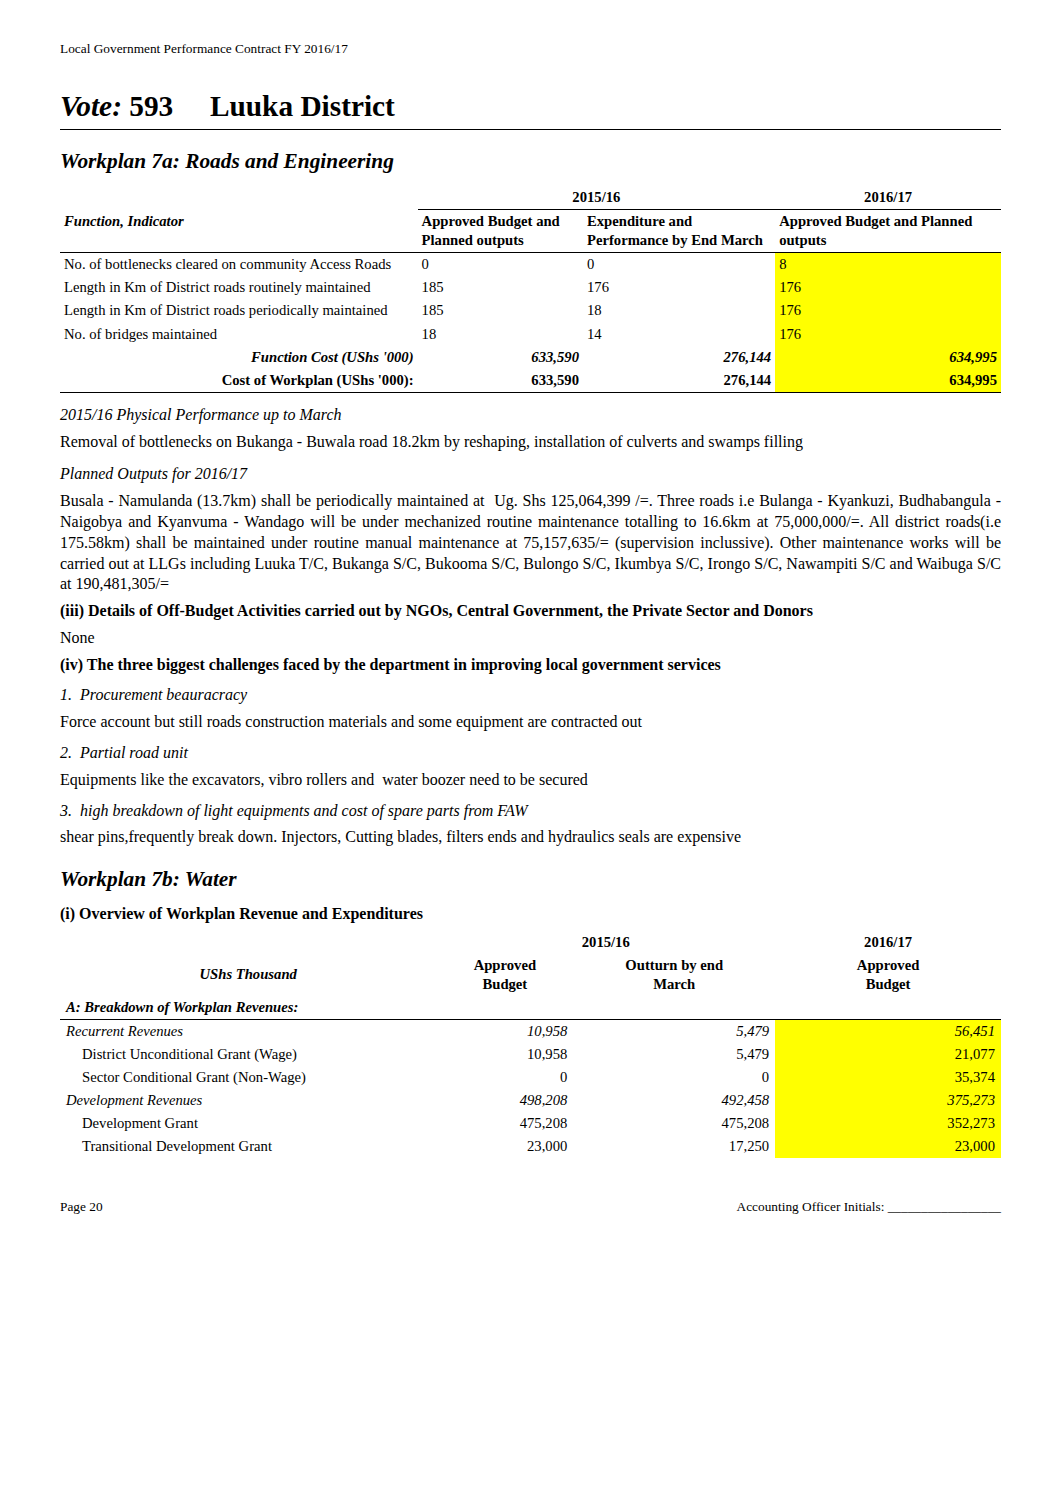Local Government Performance Contract FY 2016/17
Vote: 593 Luuka District
Workplan 7a: Roads and Engineering
| | 2015/16 | 2016/17 |
| --- | --- | --- |
| Function, Indicator | Approved Budget and Planned outputs | Expenditure and Performance by End March | Approved Budget and Planned outputs |
| No. of bottlenecks cleared on community Access Roads | 0 | 0 | 8 |
| Length in Km of District roads routinely maintained | 185 | 176 | 176 |
| Length in Km of District roads periodically maintained | 185 | 18 | 176 |
| No. of bridges maintained | 18 | 14 | 176 |
| Function Cost (UShs '000) | 633,590 | 276,144 | 634,995 |
| Cost of Workplan (UShs '000): | 633,590 | 276,144 | 634,995 |
2015/16 Physical Performance up to March
Removal of bottlenecks on Bukanga - Buwala road 18.2km by reshaping, installation of culverts and swamps filling
Planned Outputs for 2016/17
Busala - Namulanda (13.7km) shall be periodically maintained at Ug. Shs 125,064,399 /=. Three roads i.e Bulanga - Kyankuzi, Budhabangula - Naigobya and Kyanvuma - Wandago will be under mechanized routine maintenance totalling to 16.6km at 75,000,000/=. All district roads(i.e 175.58km) shall be maintained under routine manual maintenance at 75,157,635/= (supervision inclussive). Other maintenance works will be carried out at LLGs including Luuka T/C, Bukanga S/C, Bukooma S/C, Bulongo S/C, Ikumbya S/C, Irongo S/C, Nawampiti S/C and Waibuga S/C at 190,481,305/=
(iii) Details of Off-Budget Activities carried out by NGOs, Central Government, the Private Sector and Donors
None
(iv) The three biggest challenges faced by the department in improving local government services
1. Procurement beauracracy
Force account but still roads construction materials and some equipment are contracted out
2. Partial road unit
Equipments like the excavators, vibro rollers and water boozer need to be secured
3. high breakdown of light equipments and cost of spare parts from FAW
shear pins,frequently break down. Injectors, Cutting blades, filters ends and hydraulics seals are expensive
Workplan 7b: Water
(i) Overview of Workplan Revenue and Expenditures
| | 2015/16 | 2016/17 |
| --- | --- | --- |
| UShs Thousand | Approved Budget | Outturn by end March | Approved Budget |
| A: Breakdown of Workplan Revenues: |
| Recurrent Revenues | 10,958 | 5,479 | 56,451 |
| District Unconditional Grant (Wage) | 10,958 | 5,479 | 21,077 |
| Sector Conditional Grant (Non-Wage) | 0 | 0 | 35,374 |
| Development Revenues | 498,208 | 492,458 | 375,273 |
| Development Grant | 475,208 | 475,208 | 352,273 |
| Transitional Development Grant | 23,000 | 17,250 | 23,000 |
Page 20
Accounting Officer Initials: _________________